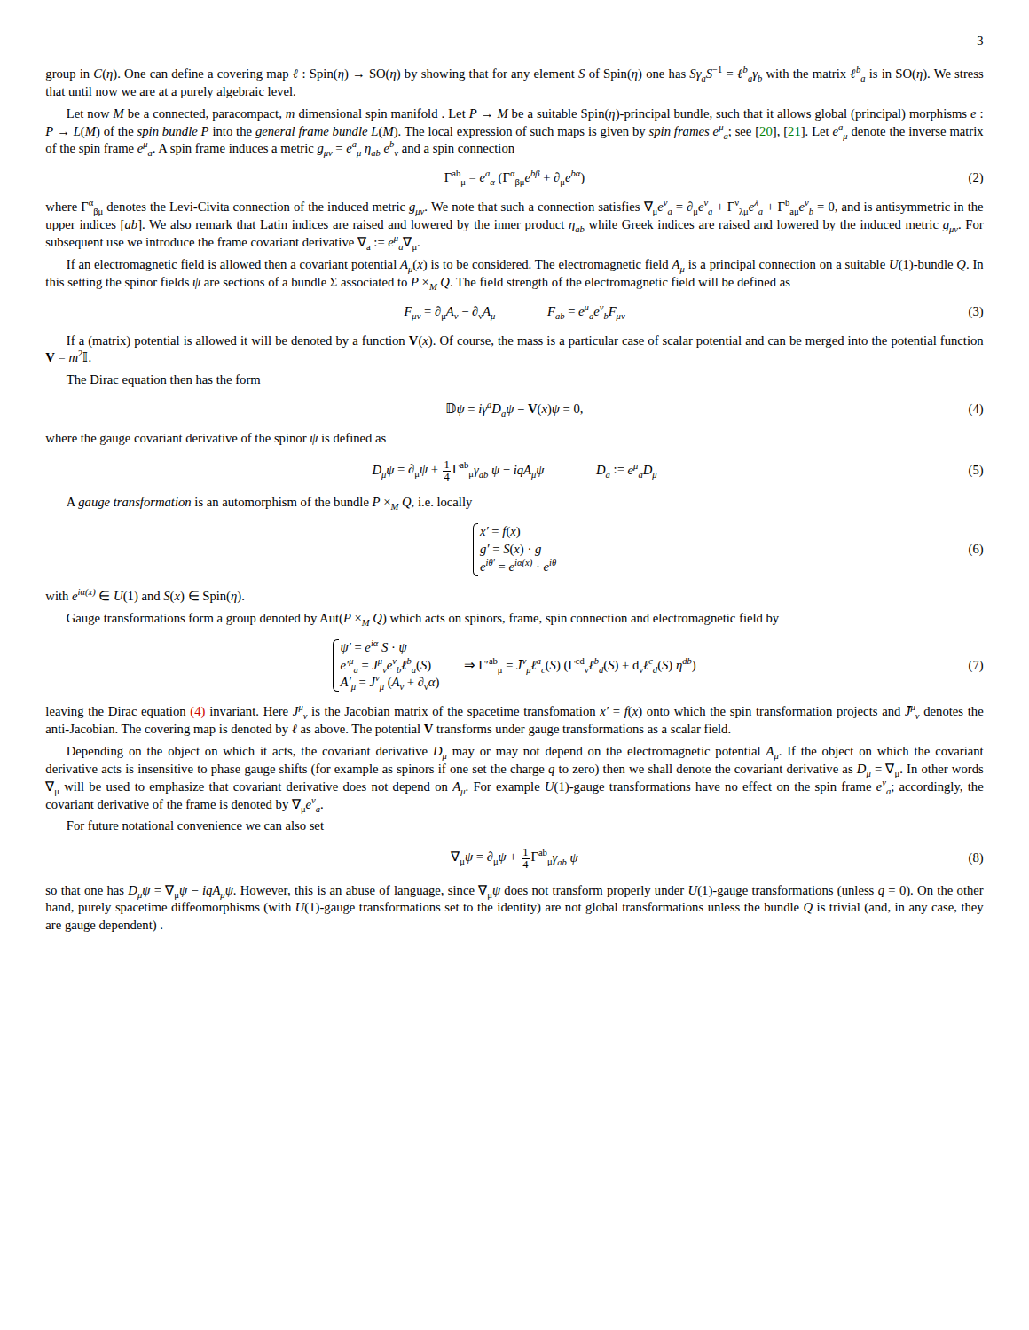3
group in C(η). One can define a covering map ℓ : Spin(η) → SO(η) by showing that for any element S of Spin(η) one has SγaS−1 = ℓbaγb with the matrix ℓba is in SO(η). We stress that until now we are at a purely algebraic level.
Let now M be a connected, paracompact, m dimensional spin manifold . Let P → M be a suitable Spin(η)-principal bundle, such that it allows global (principal) morphisms e : P → L(M) of the spin bundle P into the general frame bundle L(M). The local expression of such maps is given by spin frames eμa; see [20], [21]. Let eaμ denote the inverse matrix of the spin frame eμa. A spin frame induces a metric gμν = eaμ ηab ebν and a spin connection
Γabμ = eaα (Γαβμebβ + ∂μebα) (2)
where Γαβμ denotes the Levi-Civita connection of the induced metric gμν. We note that such a connection satisfies ∇μeνa = ∂μeνa + Γνλμeλa + Γbaμeνb = 0, and is antisymmetric in the upper indices [ab]. We also remark that Latin indices are raised and lowered by the inner product ηab while Greek indices are raised and lowered by the induced metric gμν. For subsequent use we introduce the frame covariant derivative ∇a := eμa∇μ.
If an electromagnetic field is allowed then a covariant potential Aμ(x) is to be considered. The electromagnetic field Aμ is a principal connection on a suitable U(1)-bundle Q. In this setting the spinor fields ψ are sections of a bundle Σ associated to P ×M Q. The field strength of the electromagnetic field will be defined as
Fμν = ∂μAν − ∂νAμ Fab = eμaeνbFμν (3)
If a (matrix) potential is allowed it will be denoted by a function V(x). Of course, the mass is a particular case of scalar potential and can be merged into the potential function V = m2𝕀.
The Dirac equation then has the form
𝔻ψ = iγaDaψ − V(x)ψ = 0, (4)
where the gauge covariant derivative of the spinor ψ is defined as
Dμψ = ∂μψ + 14 Γabμγab ψ − iqAμψ Da := eμaDμ (5)
A gauge transformation is an automorphism of the bundle P ×M Q, i.e. locally
x′ = f(x) g′ = S(x) · g eiθ′ = eiα(x) · eiθ (6)
with eiα(x) ∈ U(1) and S(x) ∈ Spin(η).
Gauge transformations form a group denoted by Aut(P ×M Q) which acts on spinors, frame, spin connection and electromagnetic field by
ψ′ = eiα S · ψ e′μa = Jμνeνbℓba(S) A′μ = J̄νμ (Aν + ∂να) ⇒ Γ′abμ = J̄νμℓac(S) (Γcdνℓbd(S) + dνℓcd(S) ηdb) (7)
leaving the Dirac equation (4) invariant. Here Jμν is the Jacobian matrix of the spacetime transfomation x′ = f(x) onto which the spin transformation projects and J̄μν denotes the anti-Jacobian. The covering map is denoted by ℓ as above. The potential V transforms under gauge transformations as a scalar field.
Depending on the object on which it acts, the covariant derivative Dμ may or may not depend on the electromagnetic potential Aμ. If the object on which the covariant derivative acts is insensitive to phase gauge shifts (for example as spinors if one set the charge q to zero) then we shall denote the covariant derivative as Dμ = ∇μ. In other words ∇μ will be used to emphasize that covariant derivative does not depend on Aμ. For example U(1)-gauge transformations have no effect on the spin frame eνa; accordingly, the covariant derivative of the frame is denoted by ∇μeνa.
For future notational convenience we can also set
∇μψ = ∂μψ + 14 Γabμγab ψ (8)
so that one has Dμψ = ∇μψ − iqAμψ. However, this is an abuse of language, since ∇μψ does not transform properly under U(1)-gauge transformations (unless q = 0). On the other hand, purely spacetime diffeomorphisms (with U(1)-gauge transformations set to the identity) are not global transformations unless the bundle Q is trivial (and, in any case, they are gauge dependent) .